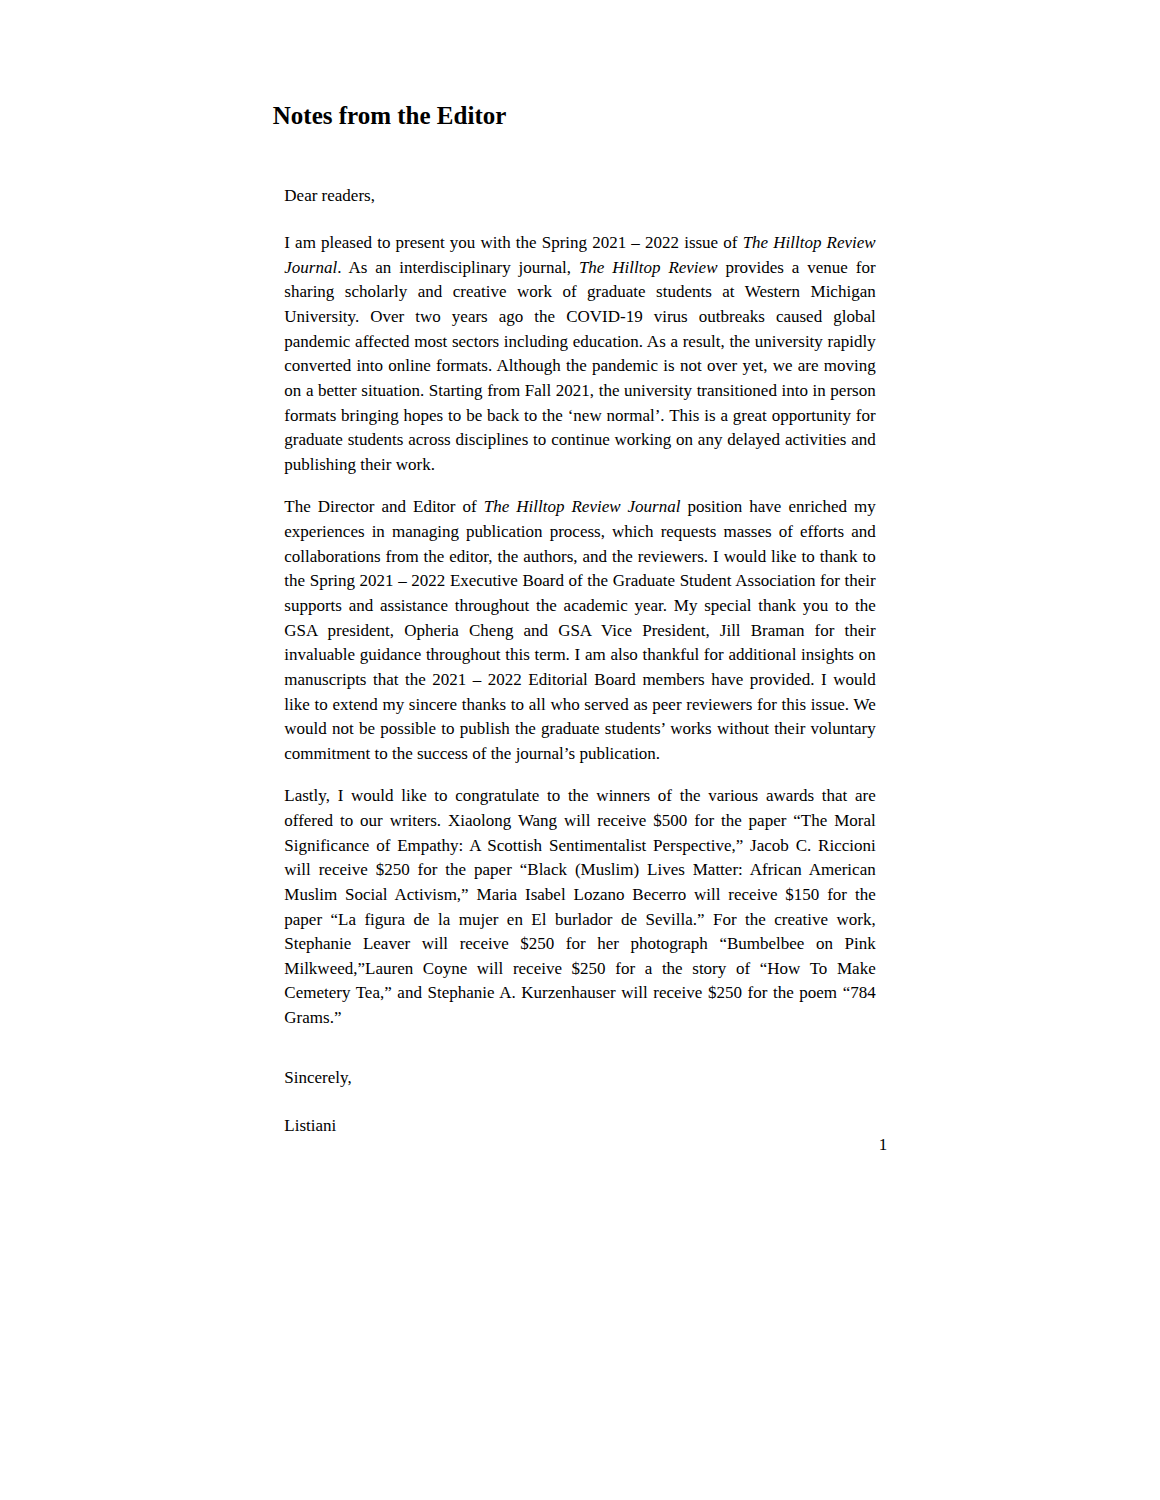Notes from the Editor
Dear readers,
I am pleased to present you with the Spring 2021 – 2022 issue of The Hilltop Review Journal. As an interdisciplinary journal, The Hilltop Review provides a venue for sharing scholarly and creative work of graduate students at Western Michigan University. Over two years ago the COVID-19 virus outbreaks caused global pandemic affected most sectors including education. As a result, the university rapidly converted into online formats. Although the pandemic is not over yet, we are moving on a better situation. Starting from Fall 2021, the university transitioned into in person formats bringing hopes to be back to the ‘new normal’. This is a great opportunity for graduate students across disciplines to continue working on any delayed activities and publishing their work.
The Director and Editor of The Hilltop Review Journal position have enriched my experiences in managing publication process, which requests masses of efforts and collaborations from the editor, the authors, and the reviewers. I would like to thank to the Spring 2021 – 2022 Executive Board of the Graduate Student Association for their supports and assistance throughout the academic year. My special thank you to the GSA president, Opheria Cheng and GSA Vice President, Jill Braman for their invaluable guidance throughout this term. I am also thankful for additional insights on manuscripts that the 2021 – 2022 Editorial Board members have provided. I would like to extend my sincere thanks to all who served as peer reviewers for this issue. We would not be possible to publish the graduate students’ works without their voluntary commitment to the success of the journal’s publication.
Lastly, I would like to congratulate to the winners of the various awards that are offered to our writers. Xiaolong Wang will receive $500 for the paper “The Moral Significance of Empathy: A Scottish Sentimentalist Perspective,” Jacob C. Riccioni will receive $250 for the paper “Black (Muslim) Lives Matter: African American Muslim Social Activism,” Maria Isabel Lozano Becerro will receive $150 for the paper “La figura de la mujer en El burlador de Sevilla.” For the creative work, Stephanie Leaver will receive $250 for her photograph “Bumbelbee on Pink Milkweed,”Lauren Coyne will receive $250 for a the story of “How To Make Cemetery Tea,” and Stephanie A. Kurzenhauser will receive $250 for the poem “784 Grams.”
Sincerely,
Listiani
1